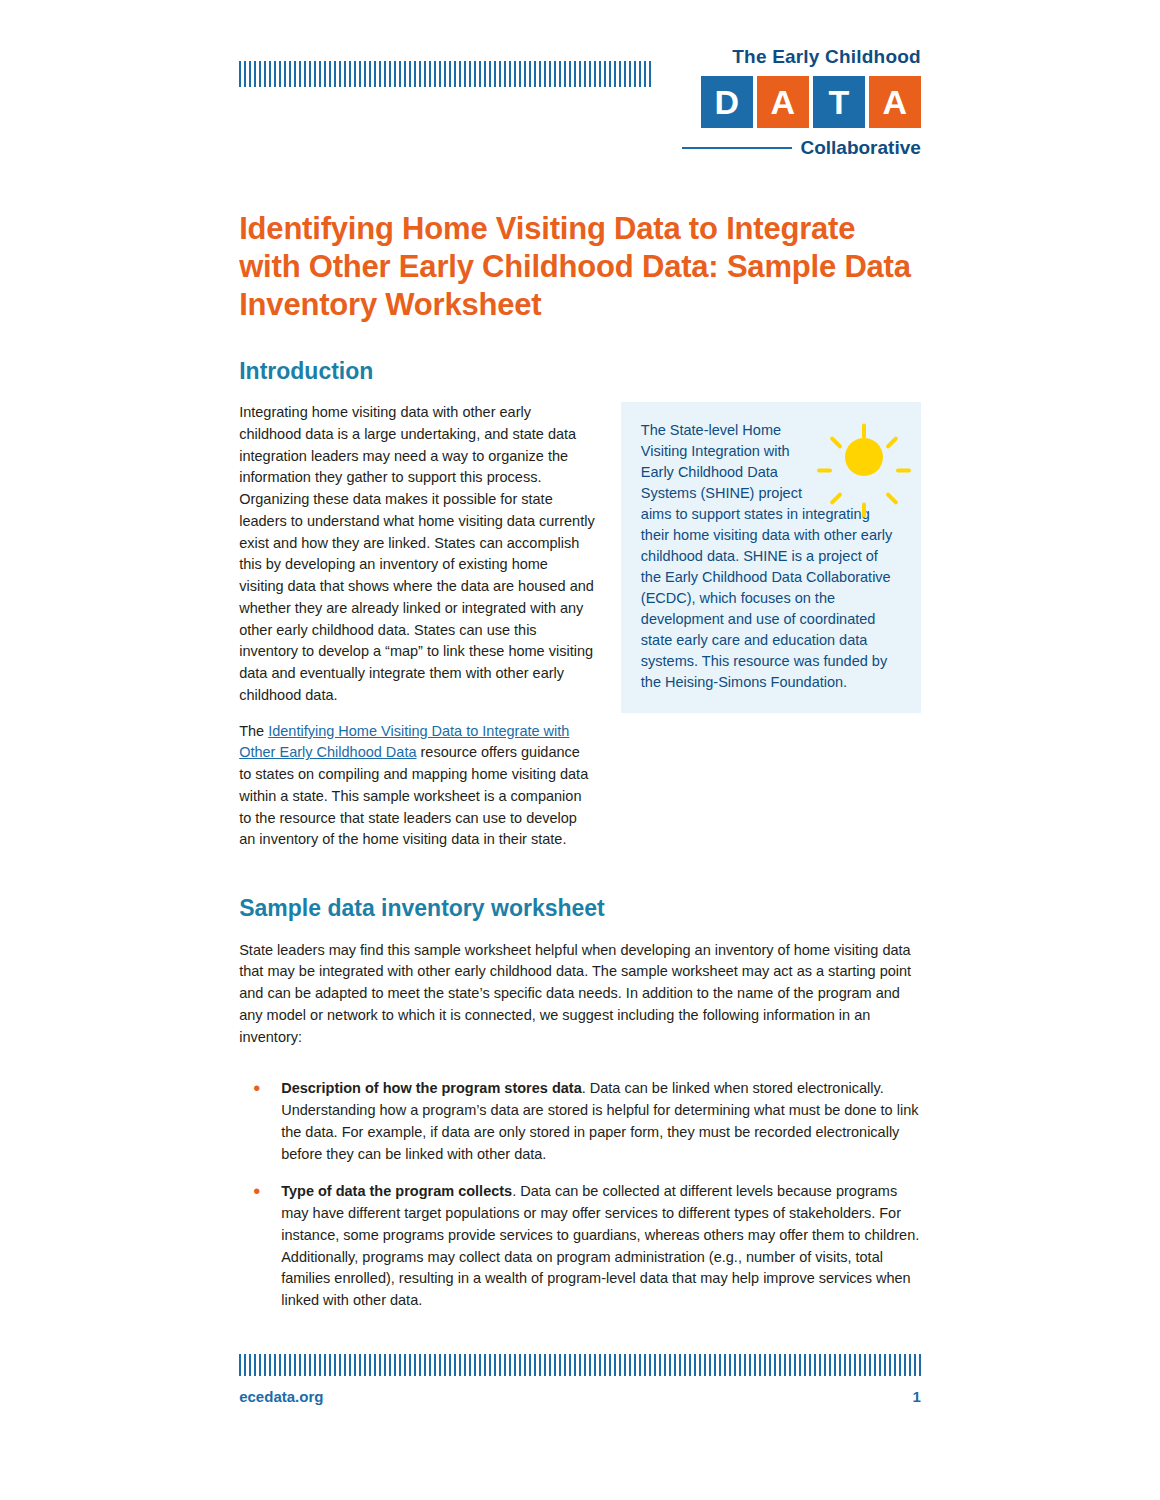The Early Childhood
D A T A
Collaborative
Identifying Home Visiting Data to Integrate with Other Early Childhood Data: Sample Data Inventory Worksheet
Introduction
Integrating home visiting data with other early childhood data is a large undertaking, and state data integration leaders may need a way to organize the information they gather to support this process. Organizing these data makes it possible for state leaders to understand what home visiting data currently exist and how they are linked. States can accomplish this by developing an inventory of existing home visiting data that shows where the data are housed and whether they are already linked or integrated with any other early childhood data. States can use this inventory to develop a “map” to link these home visiting data and eventually integrate them with other early childhood data.
The Identifying Home Visiting Data to Integrate with Other Early Childhood Data resource offers guidance to states on compiling and mapping home visiting data within a state. This sample worksheet is a companion to the resource that state leaders can use to develop an inventory of the home visiting data in their state.
The State-level Home Visiting Integration with Early Childhood Data Systems (SHINE) project aims to support states in integrating their home visiting data with other early childhood data. SHINE is a project of the Early Childhood Data Collaborative (ECDC), which focuses on the development and use of coordinated state early care and education data systems. This resource was funded by the Heising-Simons Foundation.
Sample data inventory worksheet
State leaders may find this sample worksheet helpful when developing an inventory of home visiting data that may be integrated with other early childhood data. The sample worksheet may act as a starting point and can be adapted to meet the state’s specific data needs. In addition to the name of the program and any model or network to which it is connected, we suggest including the following information in an inventory:
Description of how the program stores data. Data can be linked when stored electronically. Understanding how a program’s data are stored is helpful for determining what must be done to link the data. For example, if data are only stored in paper form, they must be recorded electronically before they can be linked with other data.
Type of data the program collects. Data can be collected at different levels because programs may have different target populations or may offer services to different types of stakeholders. For instance, some programs provide services to guardians, whereas others may offer them to children. Additionally, programs may collect data on program administration (e.g., number of visits, total families enrolled), resulting in a wealth of program-level data that may help improve services when linked with other data.
ecedata.org 1